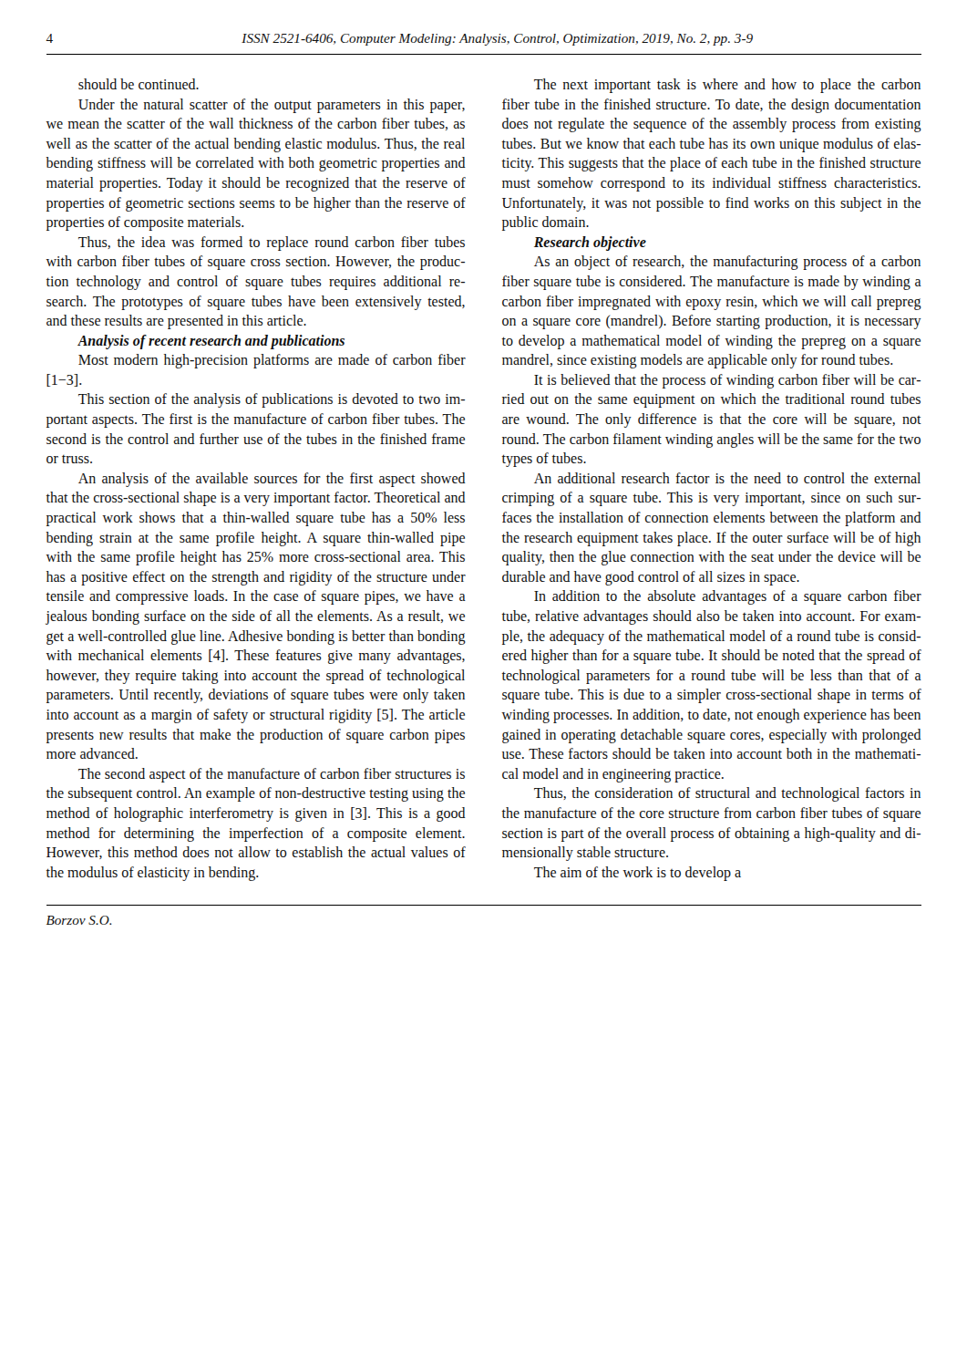4 ISSN 2521-6406, Computer Modeling: Analysis, Control, Optimization, 2019, No. 2, pp. 3-9
should be continued.
Under the natural scatter of the output parameters in this paper, we mean the scatter of the wall thickness of the carbon fiber tubes, as well as the scatter of the actual bending elastic modulus. Thus, the real bending stiffness will be correlated with both geometric properties and material properties. Today it should be recognized that the reserve of properties of geometric sections seems to be higher than the reserve of properties of composite materials.
Thus, the idea was formed to replace round carbon fiber tubes with carbon fiber tubes of square cross section. However, the production technology and control of square tubes requires additional research. The prototypes of square tubes have been extensively tested, and these results are presented in this article.
Analysis of recent research and publications
Most modern high-precision platforms are made of carbon fiber [1−3].
This section of the analysis of publications is devoted to two important aspects. The first is the manufacture of carbon fiber tubes. The second is the control and further use of the tubes in the finished frame or truss.
An analysis of the available sources for the first aspect showed that the cross-sectional shape is a very important factor. Theoretical and practical work shows that a thin-walled square tube has a 50% less bending strain at the same profile height. A square thin-walled pipe with the same profile height has 25% more cross-sectional area. This has a positive effect on the strength and rigidity of the structure under tensile and compressive loads. In the case of square pipes, we have a jealous bonding surface on the side of all the elements. As a result, we get a well-controlled glue line. Adhesive bonding is better than bonding with mechanical elements [4]. These features give many advantages, however, they require taking into account the spread of technological parameters. Until recently, deviations of square tubes were only taken into account as a margin of safety or structural rigidity [5]. The article presents new results that make the production of square carbon pipes more advanced.
The second aspect of the manufacture of carbon fiber structures is the subsequent control. An example of non-destructive testing using the method of holographic interferometry is given in [3]. This is a good method for determining the imperfection of a composite element. However, this method does not allow to establish the actual values of the modulus of elasticity in bending.
The next important task is where and how to place the carbon fiber tube in the finished structure. To date, the design documentation does not regulate the sequence of the assembly process from existing tubes. But we know that each tube has its own unique modulus of elasticity. This suggests that the place of each tube in the finished structure must somehow correspond to its individual stiffness characteristics. Unfortunately, it was not possible to find works on this subject in the public domain.
Research objective
As an object of research, the manufacturing process of a carbon fiber square tube is considered. The manufacture is made by winding a carbon fiber impregnated with epoxy resin, which we will call prepreg on a square core (mandrel). Before starting production, it is necessary to develop a mathematical model of winding the prepreg on a square mandrel, since existing models are applicable only for round tubes.
It is believed that the process of winding carbon fiber will be carried out on the same equipment on which the traditional round tubes are wound. The only difference is that the core will be square, not round. The carbon filament winding angles will be the same for the two types of tubes.
An additional research factor is the need to control the external crimping of a square tube. This is very important, since on such surfaces the installation of connection elements between the platform and the research equipment takes place. If the outer surface will be of high quality, then the glue connection with the seat under the device will be durable and have good control of all sizes in space.
In addition to the absolute advantages of a square carbon fiber tube, relative advantages should also be taken into account. For example, the adequacy of the mathematical model of a round tube is considered higher than for a square tube. It should be noted that the spread of technological parameters for a round tube will be less than that of a square tube. This is due to a simpler cross-sectional shape in terms of winding processes. In addition, to date, not enough experience has been gained in operating detachable square cores, especially with prolonged use. These factors should be taken into account both in the mathematical model and in engineering practice.
Thus, the consideration of structural and technological factors in the manufacture of the core structure from carbon fiber tubes of square section is part of the overall process of obtaining a high-quality and dimensionally stable structure.
The aim of the work is to develop a
Borzov S.O.